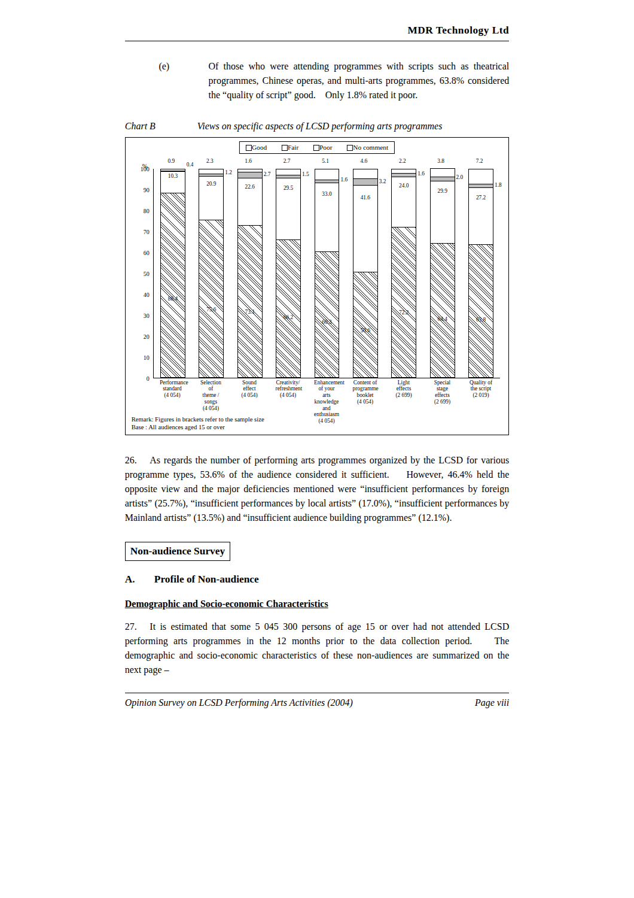MDR Technology Ltd
(e)
Of those who were attending programmes with scripts such as theatrical programmes, Chinese operas, and multi-arts programmes, 63.8% considered the “quality of script” good. Only 1.8% rated it poor.
Chart B
Views on specific aspects of LCSD performing arts programmes
Good Fair Poor No comment
%
100
90
80
70
60
50
40
30
20
10
0
88.4
10.3
0.4
0.9
75.6
20.9
1.2
2.3
73.1
22.6
2.7
1.6
66.2
29.5
1.5
2.7
60.3
33.0
1.6
5.1
50.6
41.6
3.2
4.6
72.2
24.0
1.6
2.2
64.4
29.9
2.0
3.8
63.8
27.2
1.8
7.2
Performance
standard
(4 054)
Selection of
theme / songs
(4 054)
Sound
effect
(4 054)
Creativity/
refreshment
(4 054)
Enhancement
of your arts
knowledge
and enthusiasm
(4 054)
Content of
programme
booklet
(4 054)
Light
effects
(2 699)
Special stage
effects
(2 699)
Quality of
the script
(2 019)
Remark: Figures in brackets refer to the sample size
Base : All audiences aged 15 or over
26. As regards the number of performing arts programmes organized by the LCSD for various programme types, 53.6% of the audience considered it sufficient. However, 46.4% held the opposite view and the major deficiencies mentioned were “insufficient performances by foreign artists” (25.7%), “insufficient performances by local artists” (17.0%), “insufficient performances by Mainland artists” (13.5%) and “insufficient audience building programmes” (12.1%).
Non-audience Survey
A. Profile of Non-audience
Demographic and Socio-economic Characteristics
27. It is estimated that some 5 045 300 persons of age 15 or over had not attended LCSD performing arts programmes in the 12 months prior to the data collection period. The demographic and socio-economic characteristics of these non-audiences are summarized on the next page –
Opinion Survey on LCSD Performing Arts Activities (2004)
Page viii